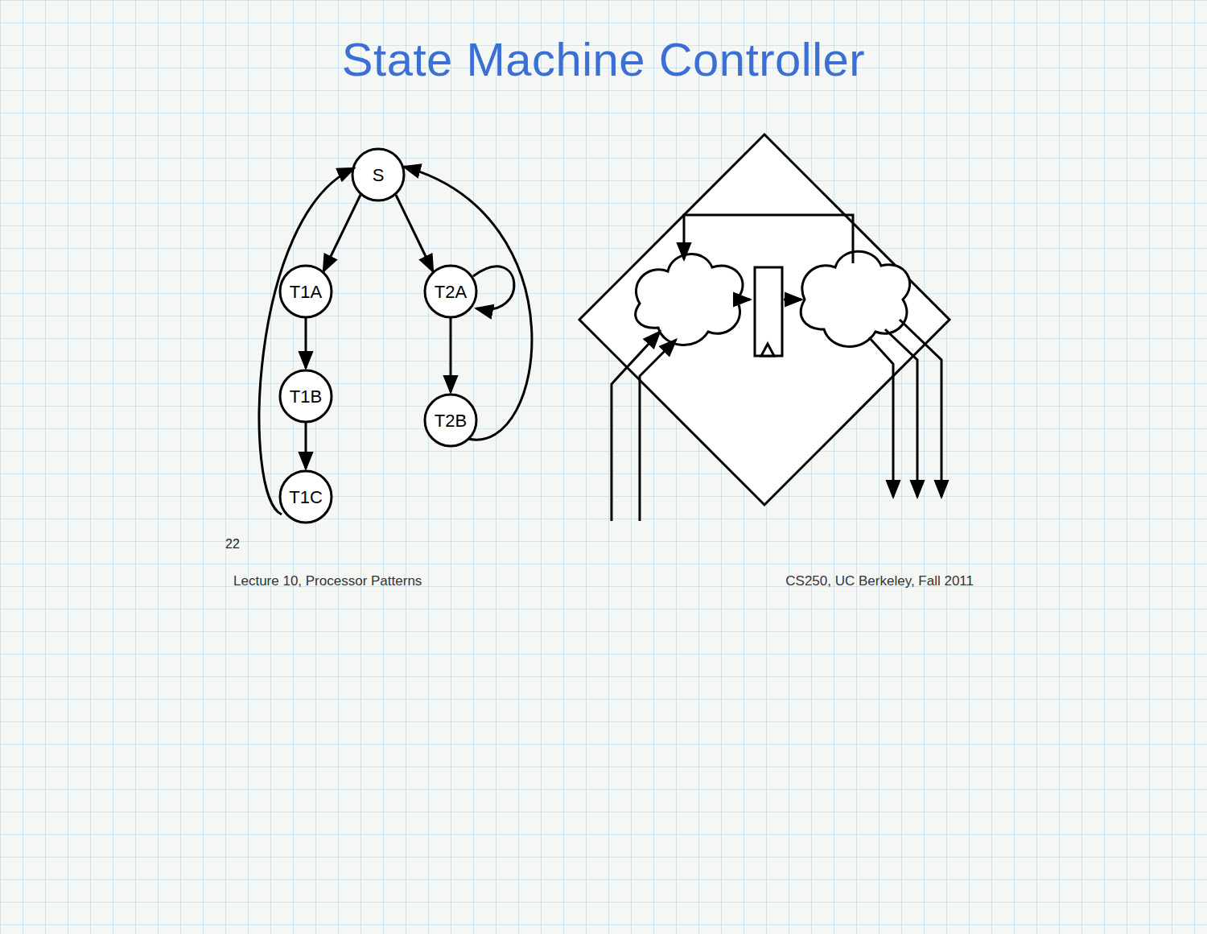State Machine Controller
S T1A T1B T1C T2A T2B
Lecture 10, Processor Patterns CS250, UC Berkeley, Fall 2011
22